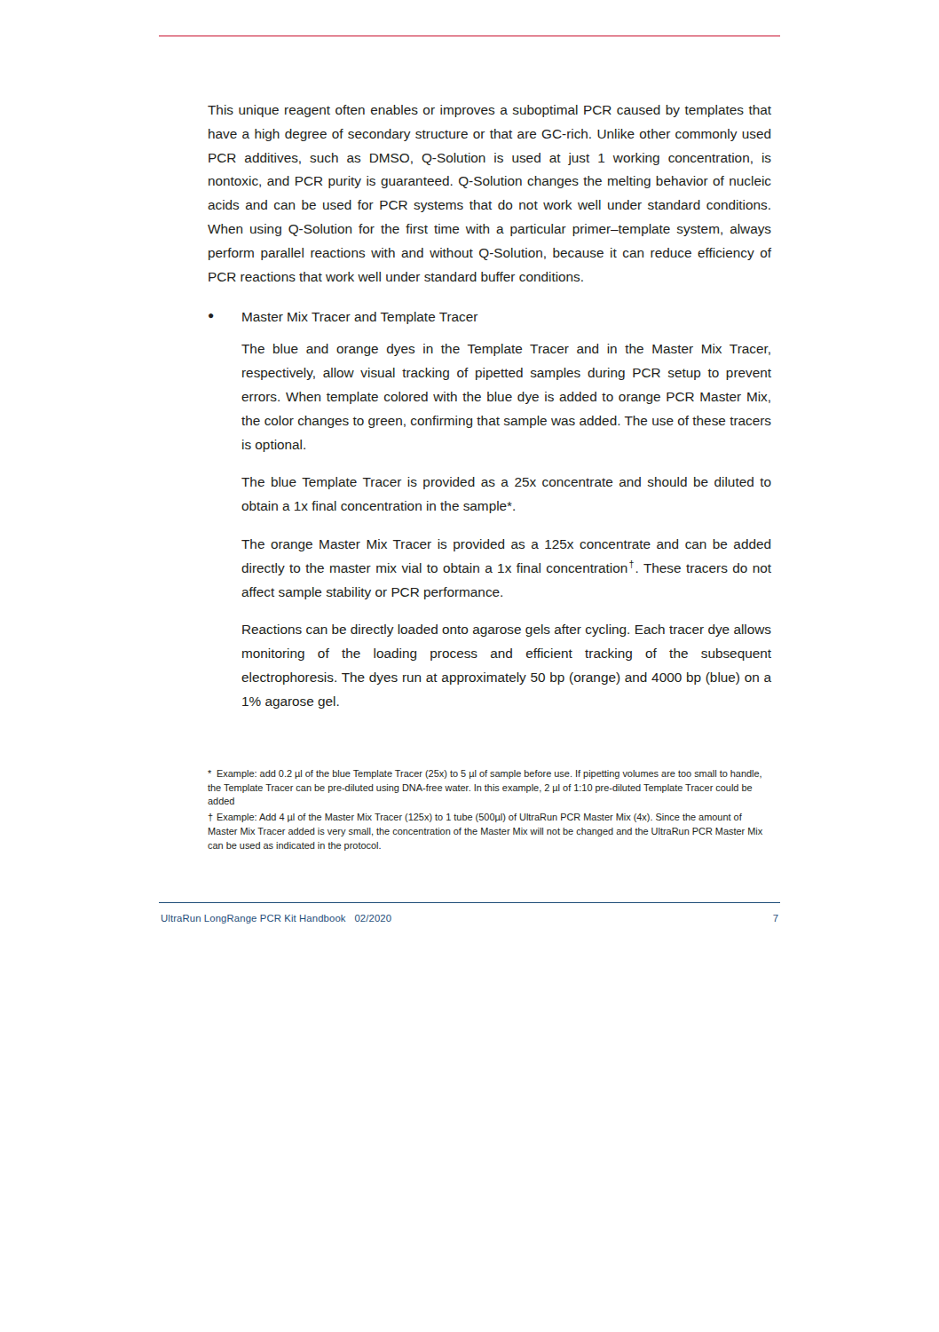This unique reagent often enables or improves a suboptimal PCR caused by templates that have a high degree of secondary structure or that are GC-rich. Unlike other commonly used PCR additives, such as DMSO, Q-Solution is used at just 1 working concentration, is nontoxic, and PCR purity is guaranteed. Q-Solution changes the melting behavior of nucleic acids and can be used for PCR systems that do not work well under standard conditions. When using Q-Solution for the first time with a particular primer–template system, always perform parallel reactions with and without Q-Solution, because it can reduce efficiency of PCR reactions that work well under standard buffer conditions.
Master Mix Tracer and Template Tracer
The blue and orange dyes in the Template Tracer and in the Master Mix Tracer, respectively, allow visual tracking of pipetted samples during PCR setup to prevent errors. When template colored with the blue dye is added to orange PCR Master Mix, the color changes to green, confirming that sample was added. The use of these tracers is optional.
The blue Template Tracer is provided as a 25x concentrate and should be diluted to obtain a 1x final concentration in the sample*.
The orange Master Mix Tracer is provided as a 125x concentrate and can be added directly to the master mix vial to obtain a 1x final concentration†. These tracers do not affect sample stability or PCR performance.
Reactions can be directly loaded onto agarose gels after cycling. Each tracer dye allows monitoring of the loading process and efficient tracking of the subsequent electrophoresis. The dyes run at approximately 50 bp (orange) and 4000 bp (blue) on a 1% agarose gel.
*Example: add 0.2 µl of the blue Template Tracer (25x) to 5 µl of sample before use. If pipetting volumes are too small to handle, the Template Tracer can be pre-diluted using DNA-free water. In this example, 2 µl of 1:10 pre-diluted Template Tracer could be added
†Example: Add 4 µl of the Master Mix Tracer (125x) to 1 tube (500µl) of UltraRun PCR Master Mix (4x). Since the amount of Master Mix Tracer added is very small, the concentration of the Master Mix will not be changed and the UltraRun PCR Master Mix can be used as indicated in the protocol.
UltraRun LongRange PCR Kit Handbook 02/2020 7